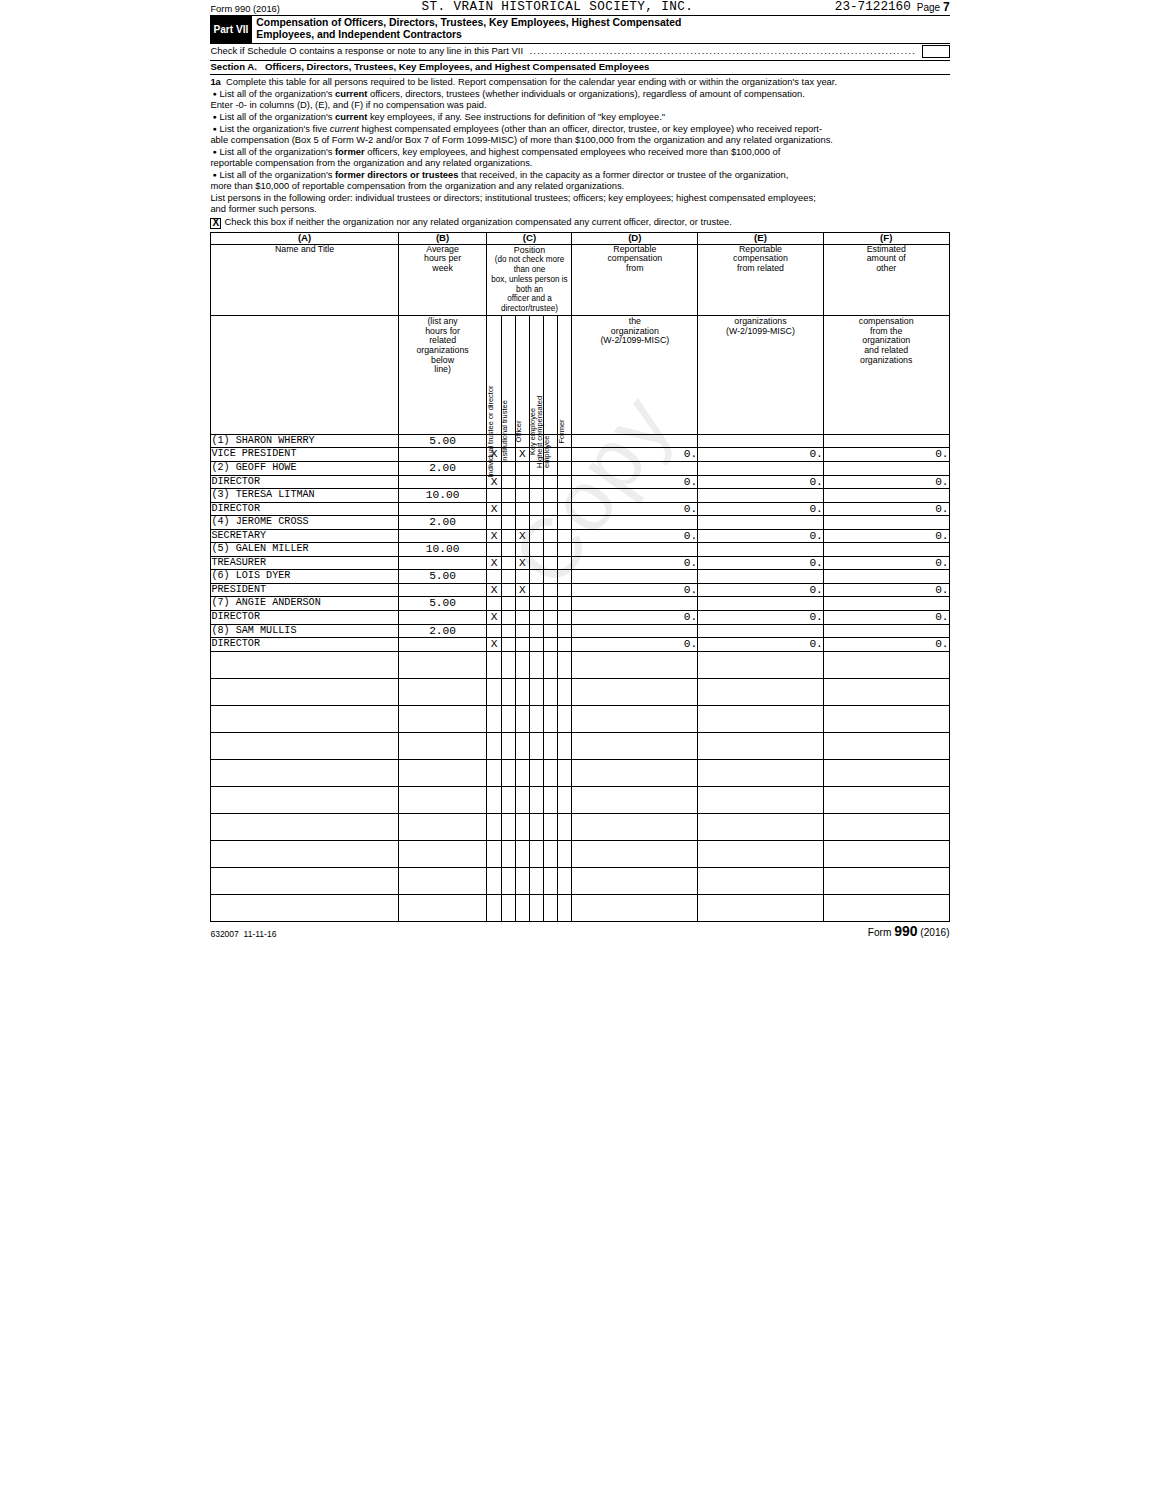Copy
Form 990 (2016)
ST. VRAIN HISTORICAL SOCIETY, INC.
23-7122160
Page 7
Part VII
Compensation of Officers, Directors, Trustees, Key Employees, Highest Compensated
Employees, and Independent Contractors
Check if Schedule O contains a response or note to any line in this Part VII .....................................................................................................
Section A. Officers, Directors, Trustees, Key Employees, and Highest Compensated Employees
1a Complete this table for all persons required to be listed. Report compensation for the calendar year ending with or within the organization's tax year.
List all of the organization's current officers, directors, trustees (whether individuals or organizations), regardless of amount of compensation.
Enter -0- in columns (D), (E), and (F) if no compensation was paid.
List all of the organization's current key employees, if any. See instructions for definition of "key employee."
List the organization's five current highest compensated employees (other than an officer, director, trustee, or key employee) who received report-
able compensation (Box 5 of Form W-2 and/or Box 7 of Form 1099-MISC) of more than $100,000 from the organization and any related organizations.
List all of the organization's former officers, key employees, and highest compensated employees who received more than $100,000 of
reportable compensation from the organization and any related organizations.
List all of the organization's former directors or trustees that received, in the capacity as a former director or trustee of the organization,
more than $10,000 of reportable compensation from the organization and any related organizations.
List persons in the following order: individual trustees or directors; institutional trustees; officers; key employees; highest compensated employees;
and former such persons.
XCheck this box if neither the organization nor any related organization compensated any current officer, director, or trustee.
| (A) | (B) | (C) | (D) | (E) | (F) |
| Name and Title | Average hours per week | Position (do not check more than one box, unless person is both an officer and a director/trustee) | Reportable compensation from | Reportable compensation from related | Estimated amount of other |
| | (list any hours for related organizations below line) | Individual trustee or director | Institutional trustee | Officer | Key employee | Highest compensated employee | Former | the organization (W-2/1099-MISC) | organizations (W-2/1099-MISC) | compensation from the organization and related organizations |
| (1) SHARON WHERRY | 5.00 | | | | | | | | | |
| VICE PRESIDENT | | X | | X | | | | 0. | 0. | 0. |
| (2) GEOFF HOWE | 2.00 | | | | | | | | | |
| DIRECTOR | | X | | | | | | 0. | 0. | 0. |
| (3) TERESA LITMAN | 10.00 | | | | | | | | | |
| DIRECTOR | | X | | | | | | 0. | 0. | 0. |
| (4) JEROME CROSS | 2.00 | | | | | | | | | |
| SECRETARY | | X | | X | | | | 0. | 0. | 0. |
| (5) GALEN MILLER | 10.00 | | | | | | | | | |
| TREASURER | | X | | X | | | | 0. | 0. | 0. |
| (6) LOIS DYER | 5.00 | | | | | | | | | |
| PRESIDENT | | X | | X | | | | 0. | 0. | 0. |
| (7) ANGIE ANDERSON | 5.00 | | | | | | | | | |
| DIRECTOR | | X | | | | | | 0. | 0. | 0. |
| (8) SAM MULLIS | 2.00 | | | | | | | | | |
| DIRECTOR | | X | | | | | | 0. | 0. | 0. |
632007 11-11-16
Form 990 (2016)